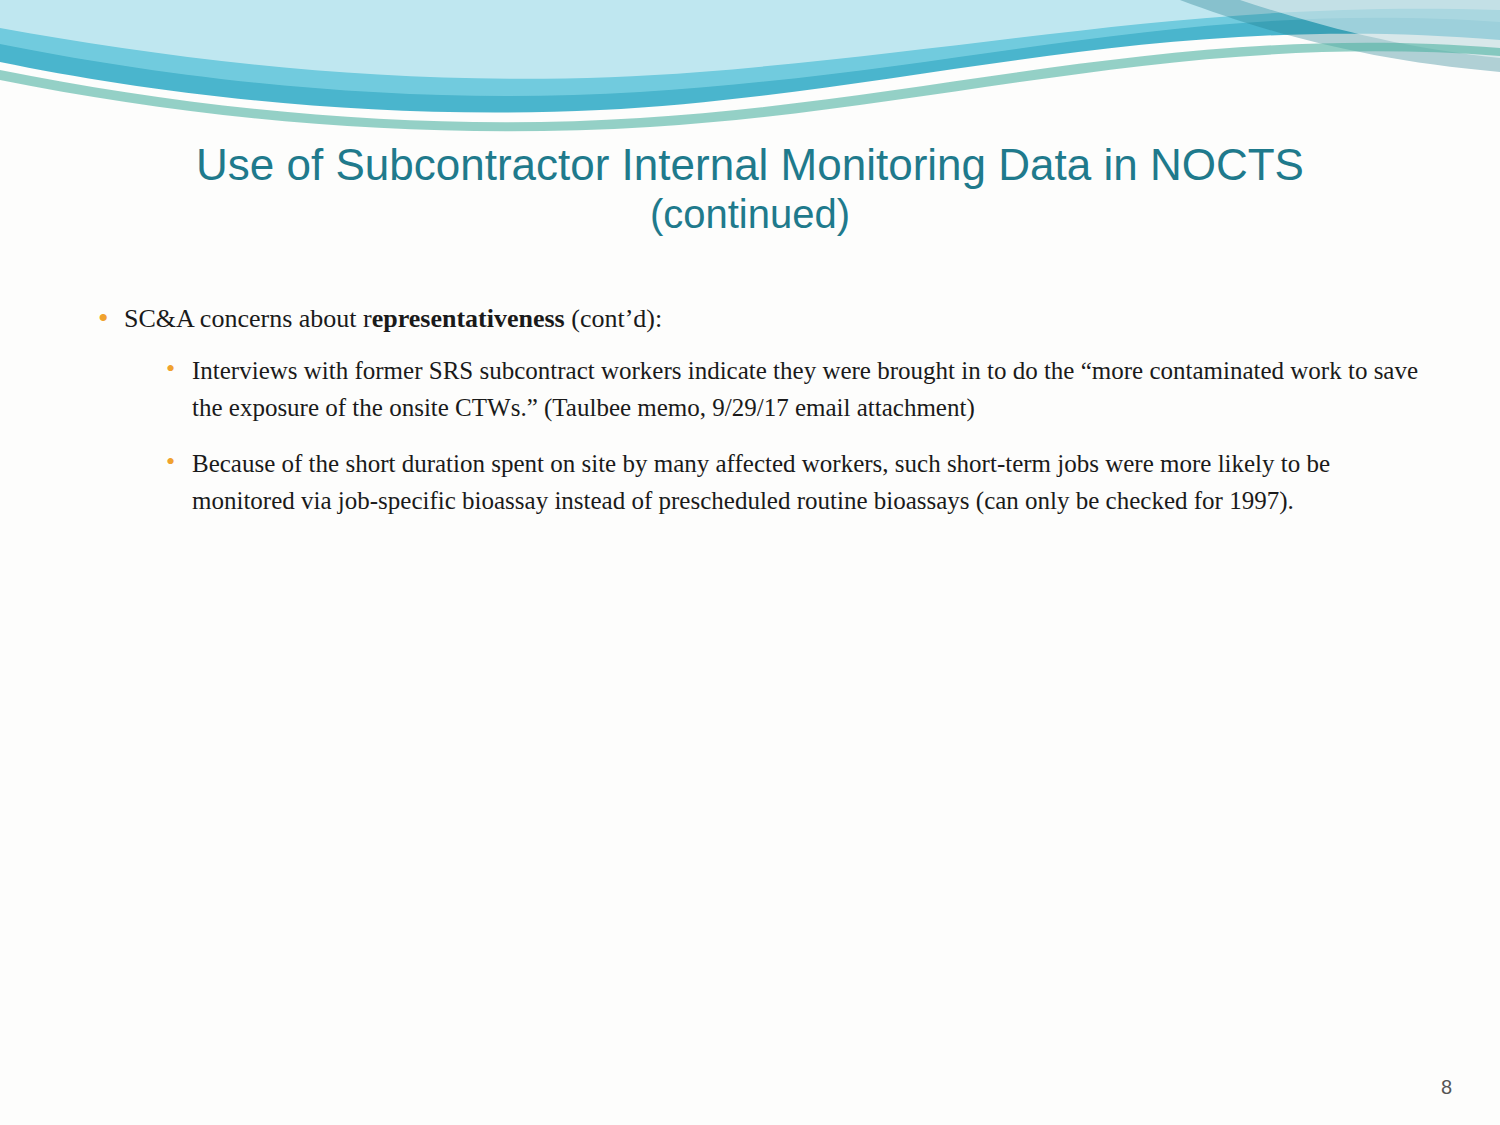Use of Subcontractor Internal Monitoring Data in NOCTS (continued)
SC&A concerns about representativeness (cont’d):
Interviews with former SRS subcontract workers indicate they were brought in to do the “more contaminated work to save the exposure of the onsite CTWs.” (Taulbee memo, 9/29/17 email attachment)
Because of the short duration spent on site by many affected workers, such short-term jobs were more likely to be monitored via job-specific bioassay instead of prescheduled routine bioassays (can only be checked for 1997).
8